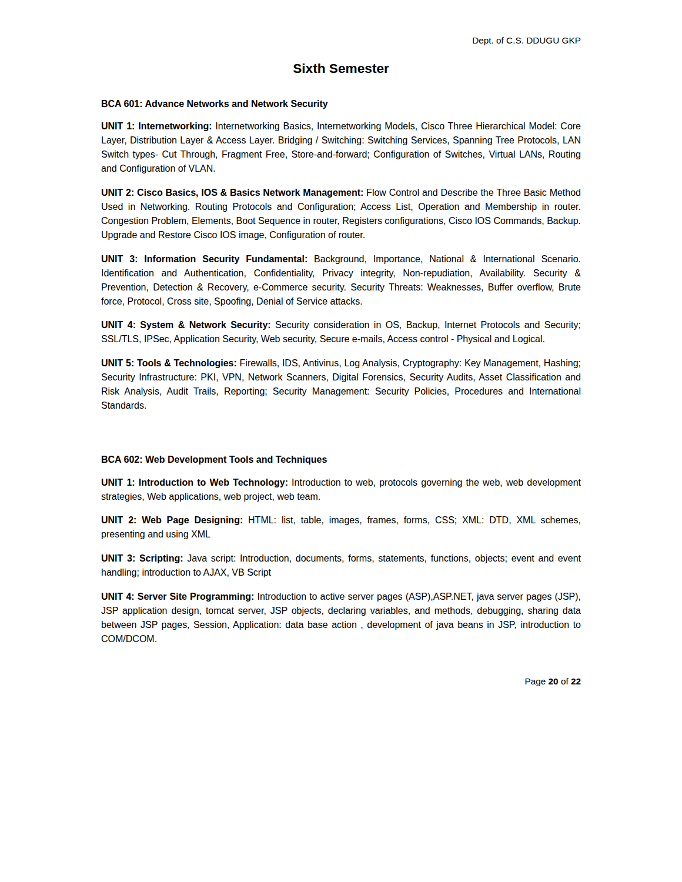Dept. of C.S. DDUGU GKP
Sixth Semester
BCA 601: Advance Networks and Network Security
UNIT 1: Internetworking: Internetworking Basics, Internetworking Models, Cisco Three Hierarchical Model: Core Layer, Distribution Layer & Access Layer. Bridging / Switching: Switching Services, Spanning Tree Protocols, LAN Switch types- Cut Through, Fragment Free, Store-and-forward; Configuration of Switches, Virtual LANs, Routing and Configuration of VLAN.
UNIT 2: Cisco Basics, IOS & Basics Network Management: Flow Control and Describe the Three Basic Method Used in Networking. Routing Protocols and Configuration; Access List, Operation and Membership in router. Congestion Problem, Elements, Boot Sequence in router, Registers configurations, Cisco IOS Commands, Backup. Upgrade and Restore Cisco IOS image, Configuration of router.
UNIT 3: Information Security Fundamental: Background, Importance, National & International Scenario. Identification and Authentication, Confidentiality, Privacy integrity, Non-repudiation, Availability. Security & Prevention, Detection & Recovery, e-Commerce security. Security Threats: Weaknesses, Buffer overflow, Brute force, Protocol, Cross site, Spoofing, Denial of Service attacks.
UNIT 4: System & Network Security: Security consideration in OS, Backup, Internet Protocols and Security; SSL/TLS, IPSec, Application Security, Web security, Secure e-mails, Access control - Physical and Logical.
UNIT 5: Tools & Technologies: Firewalls, IDS, Antivirus, Log Analysis, Cryptography: Key Management, Hashing; Security Infrastructure: PKI, VPN, Network Scanners, Digital Forensics, Security Audits, Asset Classification and Risk Analysis, Audit Trails, Reporting; Security Management: Security Policies, Procedures and International Standards.
BCA 602: Web Development Tools and Techniques
UNIT 1: Introduction to Web Technology: Introduction to web, protocols governing the web, web development strategies, Web applications, web project, web team.
UNIT 2: Web Page Designing: HTML: list, table, images, frames, forms, CSS; XML: DTD, XML schemes, presenting and using XML
UNIT 3: Scripting: Java script: Introduction, documents, forms, statements, functions, objects; event and event handling; introduction to AJAX, VB Script
UNIT 4: Server Site Programming: Introduction to active server pages (ASP),ASP.NET, java server pages (JSP), JSP application design, tomcat server, JSP objects, declaring variables, and methods, debugging, sharing data between JSP pages, Session, Application: data base action , development of java beans in JSP, introduction to COM/DCOM.
Page 20 of 22